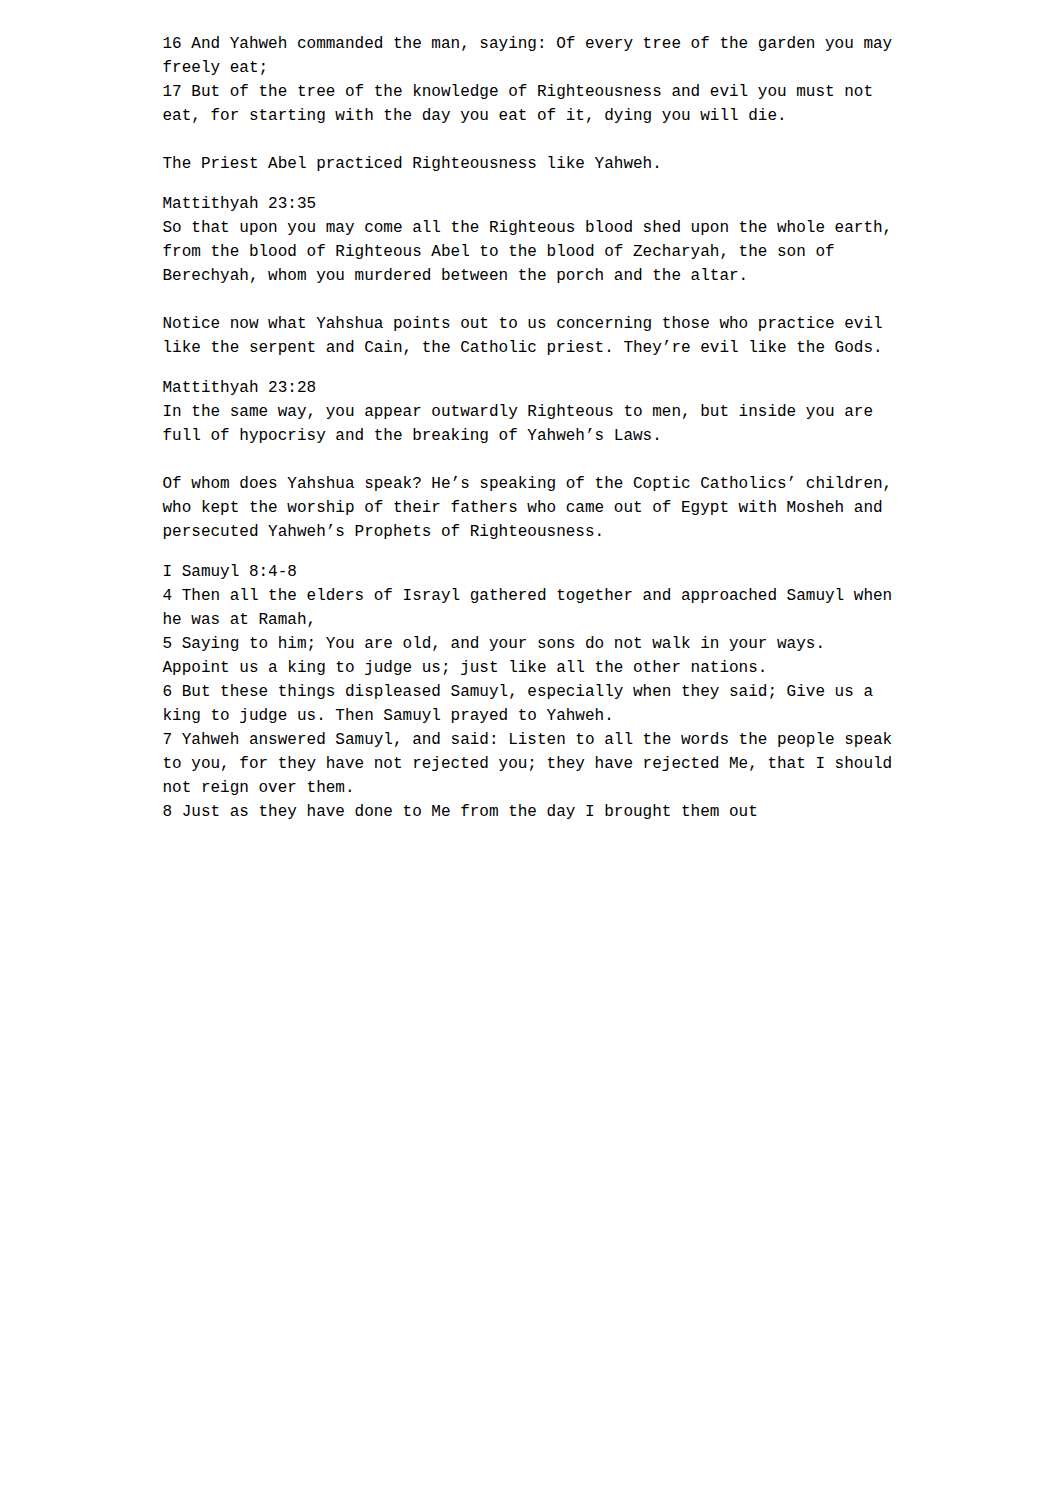16 And Yahweh commanded the man, saying: Of every tree of the garden you may freely eat;
17 But of the tree of the knowledge of Righteousness and evil you must not eat, for starting with the day you eat of it, dying you will die.
The Priest Abel practiced Righteousness like Yahweh.
Mattithyah 23:35
So that upon you may come all the Righteous blood shed upon the whole earth, from the blood of Righteous Abel to the blood of Zecharyah, the son of Berechyah, whom you murdered between the porch and the altar.
Notice now what Yahshua points out to us concerning those who practice evil like the serpent and Cain, the Catholic priest. They’re evil like the Gods.
Mattithyah 23:28
In the same way, you appear outwardly Righteous to men, but inside you are full of hypocrisy and the breaking of Yahweh’s Laws.
Of whom does Yahshua speak? He’s speaking of the Coptic Catholics’ children, who kept the worship of their fathers who came out of Egypt with Mosheh and persecuted Yahweh’s Prophets of Righteousness.
I Samuyl 8:4-8
4 Then all the elders of Israyl gathered together and approached Samuyl when he was at Ramah,
5 Saying to him; You are old, and your sons do not walk in your ways. Appoint us a king to judge us; just like all the other nations.
6 But these things displeased Samuyl, especially when they said; Give us a king to judge us. Then Samuyl prayed to Yahweh.
7 Yahweh answered Samuyl, and said: Listen to all the words the people speak to you, for they have not rejected you; they have rejected Me, that I should not reign over them.
8 Just as they have done to Me from the day I brought them out